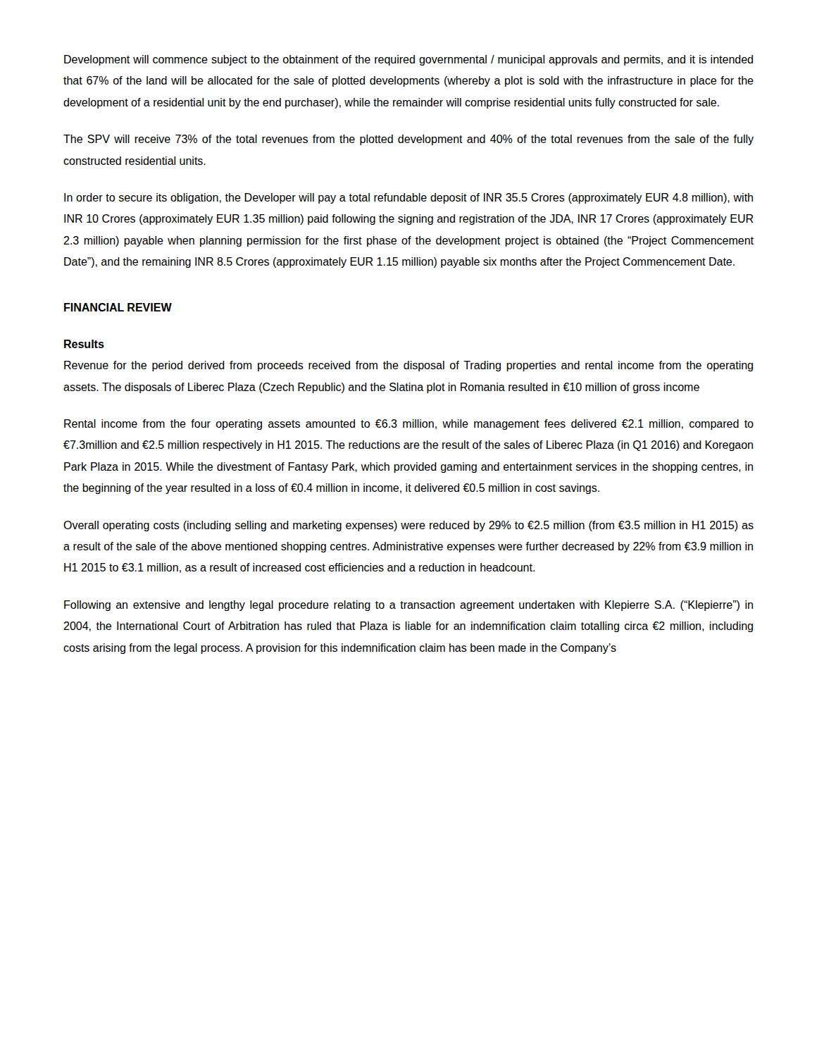Development will commence subject to the obtainment of the required governmental / municipal approvals and permits, and it is intended that 67% of the land will be allocated for the sale of plotted developments (whereby a plot is sold with the infrastructure in place for the development of a residential unit by the end purchaser), while the remainder will comprise residential units fully constructed for sale.
The SPV will receive 73% of the total revenues from the plotted development and 40% of the total revenues from the sale of the fully constructed residential units.
In order to secure its obligation, the Developer will pay a total refundable deposit of INR 35.5 Crores (approximately EUR 4.8 million), with INR 10 Crores (approximately EUR 1.35 million) paid following the signing and registration of the JDA, INR 17 Crores (approximately EUR 2.3 million) payable when planning permission for the first phase of the development project is obtained (the “Project Commencement Date”), and the remaining INR 8.5 Crores (approximately EUR 1.15 million) payable six months after the Project Commencement Date.
FINANCIAL REVIEW
Results
Revenue for the period derived from proceeds received from the disposal of Trading properties and rental income from the operating assets. The disposals of Liberec Plaza (Czech Republic) and the Slatina plot in Romania resulted in €10 million of gross income
Rental income from the four operating assets amounted to €6.3 million, while management fees delivered €2.1 million, compared to €7.3million and €2.5 million respectively in H1 2015. The reductions are the result of the sales of Liberec Plaza (in Q1 2016) and Koregaon Park Plaza in 2015. While the divestment of Fantasy Park, which provided gaming and entertainment services in the shopping centres, in the beginning of the year resulted in a loss of €0.4 million in income, it delivered €0.5 million in cost savings.
Overall operating costs (including selling and marketing expenses) were reduced by 29% to €2.5 million (from €3.5 million in H1 2015) as a result of the sale of the above mentioned shopping centres. Administrative expenses were further decreased by 22% from €3.9 million in H1 2015 to €3.1 million, as a result of increased cost efficiencies and a reduction in headcount.
Following an extensive and lengthy legal procedure relating to a transaction agreement undertaken with Klepierre S.A. (“Klepierre”) in 2004, the International Court of Arbitration has ruled that Plaza is liable for an indemnification claim totalling circa €2 million, including costs arising from the legal process. A provision for this indemnification claim has been made in the Company’s